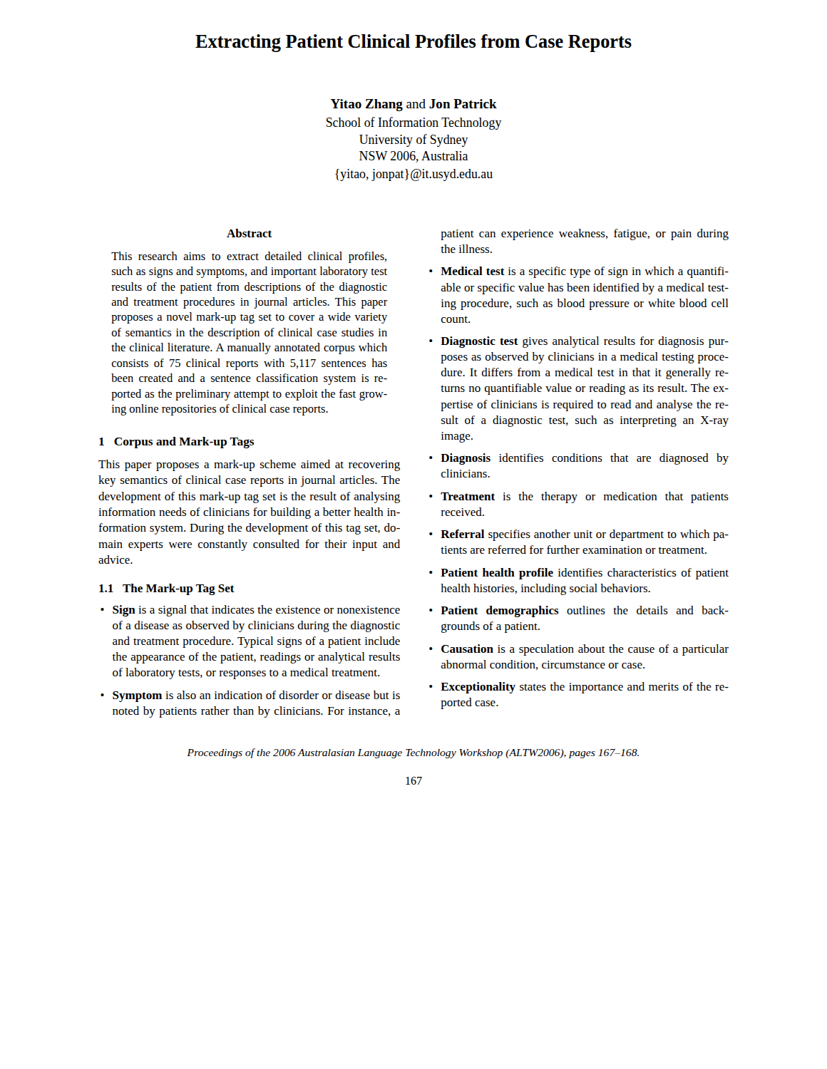Extracting Patient Clinical Profiles from Case Reports
Yitao Zhang and Jon Patrick
School of Information Technology
University of Sydney
NSW 2006, Australia
{yitao, jonpat}@it.usyd.edu.au
Abstract
This research aims to extract detailed clinical profiles, such as signs and symptoms, and important laboratory test results of the patient from descriptions of the diagnostic and treatment procedures in journal articles. This paper proposes a novel mark-up tag set to cover a wide variety of semantics in the description of clinical case studies in the clinical literature. A manually annotated corpus which consists of 75 clinical reports with 5,117 sentences has been created and a sentence classification system is reported as the preliminary attempt to exploit the fast growing online repositories of clinical case reports.
1 Corpus and Mark-up Tags
This paper proposes a mark-up scheme aimed at recovering key semantics of clinical case reports in journal articles. The development of this mark-up tag set is the result of analysing information needs of clinicians for building a better health information system. During the development of this tag set, domain experts were constantly consulted for their input and advice.
1.1 The Mark-up Tag Set
Sign is a signal that indicates the existence or nonexistence of a disease as observed by clinicians during the diagnostic and treatment procedure. Typical signs of a patient include the appearance of the patient, readings or analytical results of laboratory tests, or responses to a medical treatment.
Symptom is also an indication of disorder or disease but is noted by patients rather than by clinicians. For instance, a patient can experience weakness, fatigue, or pain during the illness.
Medical test is a specific type of sign in which a quantifiable or specific value has been identified by a medical testing procedure, such as blood pressure or white blood cell count.
Diagnostic test gives analytical results for diagnosis purposes as observed by clinicians in a medical testing procedure. It differs from a medical test in that it generally returns no quantifiable value or reading as its result. The expertise of clinicians is required to read and analyse the result of a diagnostic test, such as interpreting an X-ray image.
Diagnosis identifies conditions that are diagnosed by clinicians.
Treatment is the therapy or medication that patients received.
Referral specifies another unit or department to which patients are referred for further examination or treatment.
Patient health profile identifies characteristics of patient health histories, including social behaviors.
Patient demographics outlines the details and backgrounds of a patient.
Causation is a speculation about the cause of a particular abnormal condition, circumstance or case.
Exceptionality states the importance and merits of the reported case.
Proceedings of the 2006 Australasian Language Technology Workshop (ALTW2006), pages 167–168.
167